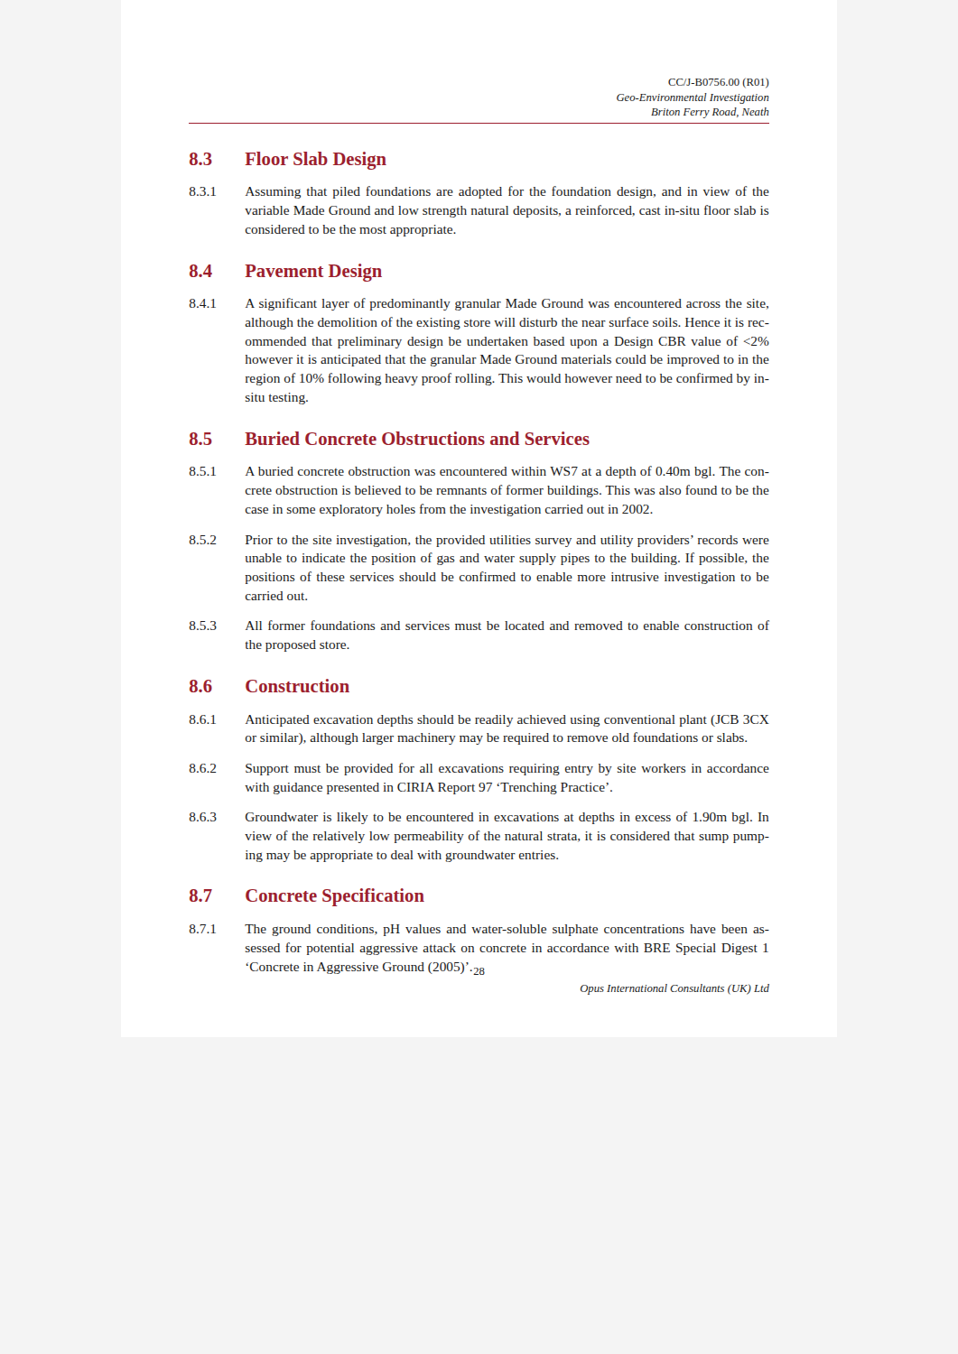CC/J-B0756.00 (R01)
Geo-Environmental Investigation
Briton Ferry Road, Neath
8.3 Floor Slab Design
8.3.1 Assuming that piled foundations are adopted for the foundation design, and in view of the variable Made Ground and low strength natural deposits, a reinforced, cast in-situ floor slab is considered to be the most appropriate.
8.4 Pavement Design
8.4.1 A significant layer of predominantly granular Made Ground was encountered across the site, although the demolition of the existing store will disturb the near surface soils. Hence it is recommended that preliminary design be undertaken based upon a Design CBR value of <2% however it is anticipated that the granular Made Ground materials could be improved to in the region of 10% following heavy proof rolling. This would however need to be confirmed by in-situ testing.
8.5 Buried Concrete Obstructions and Services
8.5.1 A buried concrete obstruction was encountered within WS7 at a depth of 0.40m bgl. The concrete obstruction is believed to be remnants of former buildings. This was also found to be the case in some exploratory holes from the investigation carried out in 2002.
8.5.2 Prior to the site investigation, the provided utilities survey and utility providers’ records were unable to indicate the position of gas and water supply pipes to the building. If possible, the positions of these services should be confirmed to enable more intrusive investigation to be carried out.
8.5.3 All former foundations and services must be located and removed to enable construction of the proposed store.
8.6 Construction
8.6.1 Anticipated excavation depths should be readily achieved using conventional plant (JCB 3CX or similar), although larger machinery may be required to remove old foundations or slabs.
8.6.2 Support must be provided for all excavations requiring entry by site workers in accordance with guidance presented in CIRIA Report 97 ‘Trenching Practice’.
8.6.3 Groundwater is likely to be encountered in excavations at depths in excess of 1.90m bgl. In view of the relatively low permeability of the natural strata, it is considered that sump pumping may be appropriate to deal with groundwater entries.
8.7 Concrete Specification
8.7.1 The ground conditions, pH values and water-soluble sulphate concentrations have been assessed for potential aggressive attack on concrete in accordance with BRE Special Digest 1 ‘Concrete in Aggressive Ground (2005)’.
28
Opus International Consultants (UK) Ltd